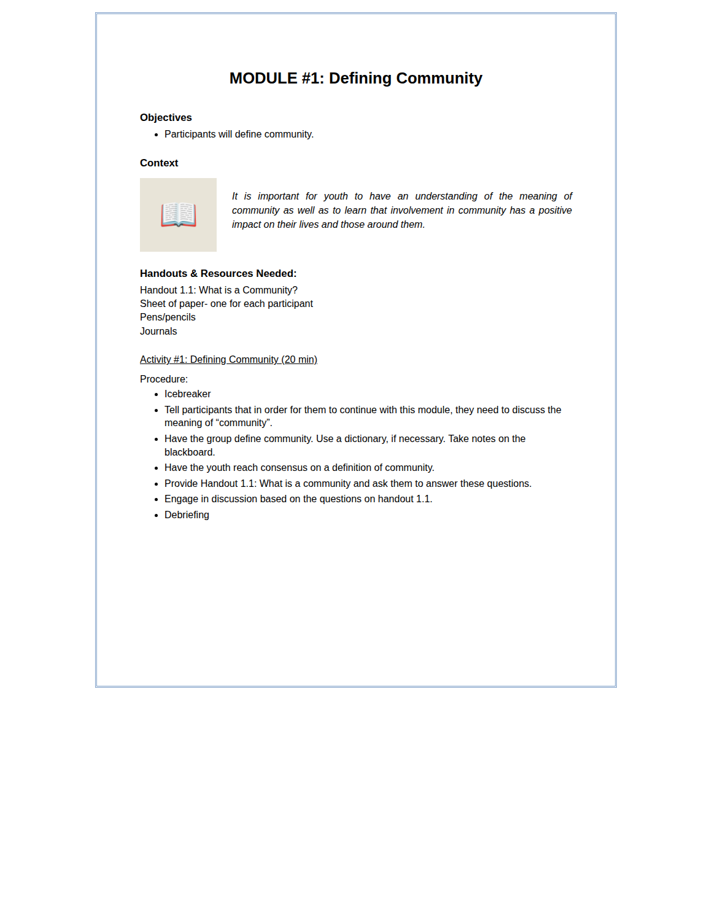MODULE #1: Defining Community
Objectives
Participants will define community.
Context
📖
It is important for youth to have an understanding of the meaning of community as well as to learn that involvement in community has a positive impact on their lives and those around them.
Handouts & Resources Needed:
Handout 1.1: What is a Community?
Sheet of paper- one for each participant
Pens/pencils
Journals
Activity #1: Defining Community (20 min)
Procedure:
Icebreaker
Tell participants that in order for them to continue with this module, they need to discuss the meaning of “community”.
Have the group define community. Use a dictionary, if necessary. Take notes on the blackboard.
Have the youth reach consensus on a definition of community.
Provide Handout 1.1: What is a community and ask them to answer these questions.
Engage in discussion based on the questions on handout 1.1.
Debriefing